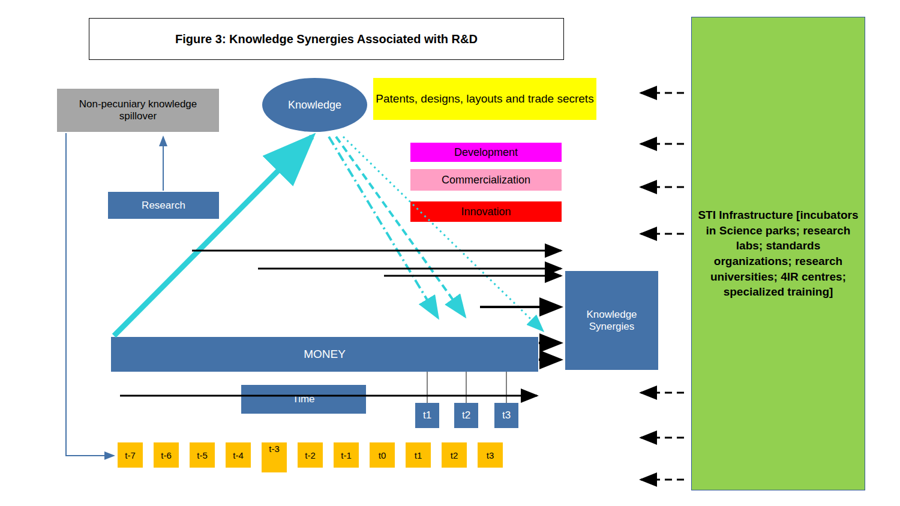Figure 3: Knowledge Synergies Associated with R&D
STI Infrastructure [incubators in Science parks; research labs; standards organizations; research universities; 4IR centres; specialized training]
Non-pecuniary knowledge spillover
Research
Knowledge
Patents, designs, layouts and trade secrets
Development
Commercialization
Innovation
MONEY
Time
Knowledge Synergies
t1
t2
t3
t-7
t-6
t-5
t-4
t-3
t-2
t-1
t0
t1
t2
t3